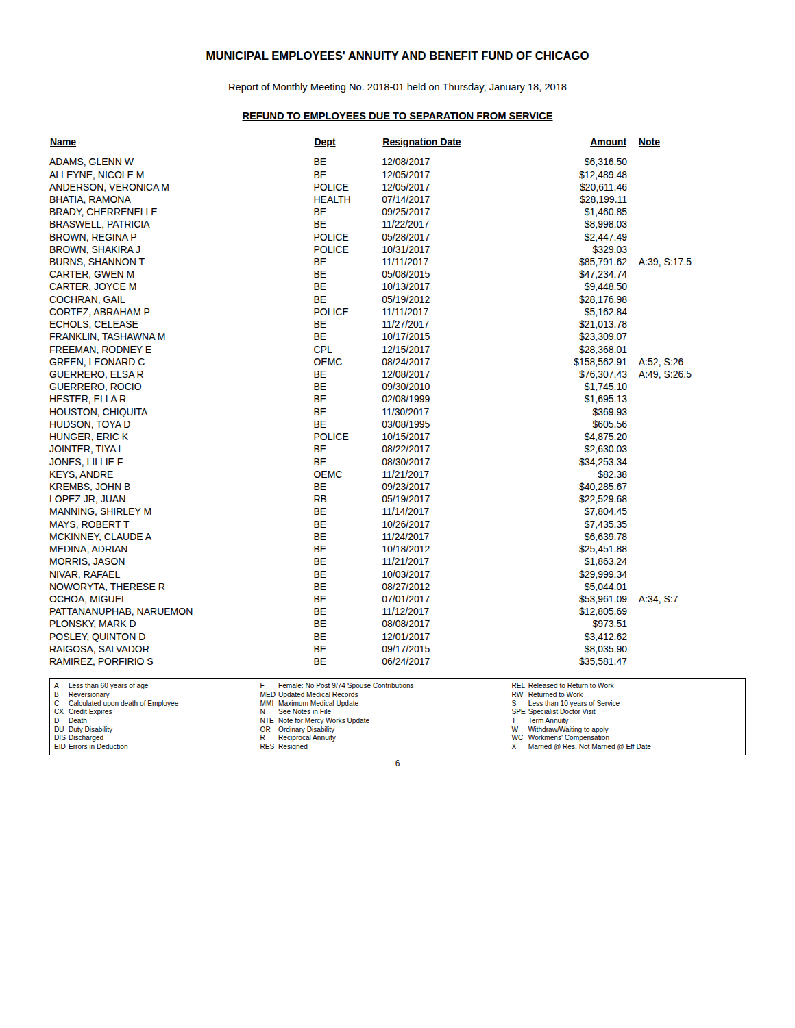MUNICIPAL EMPLOYEES' ANNUITY AND BENEFIT FUND OF CHICAGO
Report of Monthly Meeting No. 2018-01 held on Thursday, January 18, 2018
REFUND TO EMPLOYEES DUE TO SEPARATION FROM SERVICE
| Name | Dept | Resignation Date | Amount | Note |
| --- | --- | --- | --- | --- |
| ADAMS, GLENN W | BE | 12/08/2017 | $6,316.50 | |
| ALLEYNE, NICOLE M | BE | 12/05/2017 | $12,489.48 | |
| ANDERSON, VERONICA M | POLICE | 12/05/2017 | $20,611.46 | |
| BHATIA, RAMONA | HEALTH | 07/14/2017 | $28,199.11 | |
| BRADY, CHERRENELLE | BE | 09/25/2017 | $1,460.85 | |
| BRASWELL, PATRICIA | BE | 11/22/2017 | $8,998.03 | |
| BROWN, REGINA P | POLICE | 05/28/2017 | $2,447.49 | |
| BROWN, SHAKIRA J | POLICE | 10/31/2017 | $329.03 | |
| BURNS, SHANNON T | BE | 11/11/2017 | $85,791.62 | A:39, S:17.5 |
| CARTER, GWEN M | BE | 05/08/2015 | $47,234.74 | |
| CARTER, JOYCE M | BE | 10/13/2017 | $9,448.50 | |
| COCHRAN, GAIL | BE | 05/19/2012 | $28,176.98 | |
| CORTEZ, ABRAHAM P | POLICE | 11/11/2017 | $5,162.84 | |
| ECHOLS, CELEASE | BE | 11/27/2017 | $21,013.78 | |
| FRANKLIN, TASHAWNA M | BE | 10/17/2015 | $23,309.07 | |
| FREEMAN, RODNEY E | CPL | 12/15/2017 | $28,368.01 | |
| GREEN, LEONARD C | OEMC | 08/24/2017 | $158,562.91 | A:52, S:26 |
| GUERRERO, ELSA R | BE | 12/08/2017 | $76,307.43 | A:49, S:26.5 |
| GUERRERO, ROCIO | BE | 09/30/2010 | $1,745.10 | |
| HESTER, ELLA R | BE | 02/08/1999 | $1,695.13 | |
| HOUSTON, CHIQUITA | BE | 11/30/2017 | $369.93 | |
| HUDSON, TOYA D | BE | 03/08/1995 | $605.56 | |
| HUNGER, ERIC K | POLICE | 10/15/2017 | $4,875.20 | |
| JOINTER, TIYA L | BE | 08/22/2017 | $2,630.03 | |
| JONES, LILLIE F | BE | 08/30/2017 | $34,253.34 | |
| KEYS, ANDRE | OEMC | 11/21/2017 | $82.38 | |
| KREMBS, JOHN B | BE | 09/23/2017 | $40,285.67 | |
| LOPEZ JR, JUAN | RB | 05/19/2017 | $22,529.68 | |
| MANNING, SHIRLEY M | BE | 11/14/2017 | $7,804.45 | |
| MAYS, ROBERT T | BE | 10/26/2017 | $7,435.35 | |
| MCKINNEY, CLAUDE A | BE | 11/24/2017 | $6,639.78 | |
| MEDINA, ADRIAN | BE | 10/18/2012 | $25,451.88 | |
| MORRIS, JASON | BE | 11/21/2017 | $1,863.24 | |
| NIVAR, RAFAEL | BE | 10/03/2017 | $29,999.34 | |
| NOWORYTA, THERESE R | BE | 08/27/2012 | $5,044.01 | |
| OCHOA, MIGUEL | BE | 07/01/2017 | $53,961.09 | A:34, S:7 |
| PATTANANUPHAB, NARUEMON | BE | 11/12/2017 | $12,805.69 | |
| PLONSKY, MARK D | BE | 08/08/2017 | $973.51 | |
| POSLEY, QUINTON D | BE | 12/01/2017 | $3,412.62 | |
| RAIGOSA, SALVADOR | BE | 09/17/2015 | $8,035.90 | |
| RAMIREZ, PORFIRIO S | BE | 06/24/2017 | $35,581.47 | |
| A | Less than 60 years of age | F | Female: No Post 9/74 Spouse Contributions | REL | Released to Return to Work |
| B | Reversionary | MED | Updated Medical Records | RW | Returned to Work |
| C | Calculated upon death of Employee | MMI | Maximum Medical Update | S | Less than 10 years of Service |
| CX | Credit Expires | N | See Notes in File | SPE | Specialist Doctor Visit |
| D | Death | NTE | Note for Mercy Works Update | T | Term Annuity |
| DU | Duty Disability | OR | Ordinary Disability | W | Withdraw/Waiting to apply |
| DIS | Discharged | R | Reciprocal Annuity | WC | Workmens' Compensation |
| EID | Errors in Deduction | RES | Resigned | X | Married @ Res, Not Married @ Eff Date |
6